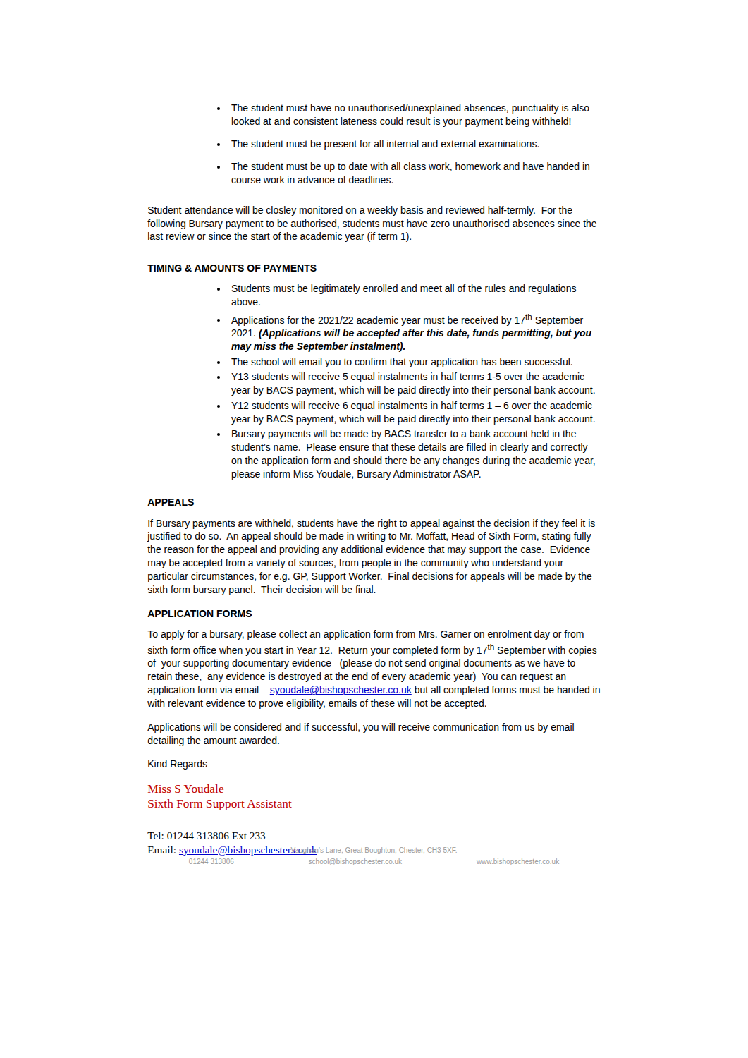The student must have no unauthorised/unexplained absences, punctuality is also looked at and consistent lateness could result is your payment being withheld!
The student must be present for all internal and external examinations.
The student must be up to date with all class work, homework and have handed in course work in advance of deadlines.
Student attendance will be closley monitored on a weekly basis and reviewed half-termly. For the following Bursary payment to be authorised, students must have zero unauthorised absences since the last review or since the start of the academic year (if term 1).
TIMING & AMOUNTS OF PAYMENTS
Students must be legitimately enrolled and meet all of the rules and regulations above.
Applications for the 2021/22 academic year must be received by 17th September 2021. (Applications will be accepted after this date, funds permitting, but you may miss the September instalment).
The school will email you to confirm that your application has been successful.
Y13 students will receive 5 equal instalments in half terms 1-5 over the academic year by BACS payment, which will be paid directly into their personal bank account.
Y12 students will receive 6 equal instalments in half terms 1 – 6 over the academic year by BACS payment, which will be paid directly into their personal bank account.
Bursary payments will be made by BACS transfer to a bank account held in the student’s name. Please ensure that these details are filled in clearly and correctly on the application form and should there be any changes during the academic year, please inform Miss Youdale, Bursary Administrator ASAP.
APPEALS
If Bursary payments are withheld, students have the right to appeal against the decision if they feel it is justified to do so. An appeal should be made in writing to Mr. Moffatt, Head of Sixth Form, stating fully the reason for the appeal and providing any additional evidence that may support the case. Evidence may be accepted from a variety of sources, from people in the community who understand your particular circumstances, for e.g. GP, Support Worker. Final decisions for appeals will be made by the sixth form bursary panel. Their decision will be final.
APPLICATION FORMS
To apply for a bursary, please collect an application form from Mrs. Garner on enrolment day or from sixth form office when you start in Year 12. Return your completed form by 17th September with copies of your supporting documentary evidence (please do not send original documents as we have to retain these, any evidence is destroyed at the end of every academic year) You can request an application form via email – syoudale@bishopschester.co.uk but all completed forms must be handed in with relevant evidence to prove eligibility, emails of these will not be accepted.
Applications will be considered and if successful, you will receive communication from us by email detailing the amount awarded.
Kind Regards
Miss S Youdale
Sixth Form Support Assistant
Tel: 01244 313806 Ext 233
Email: syoudale@bishopschester.co.uk
Vaughan’s Lane, Great Boughton, Chester, CH3 5XF.
01244 313806 school@bishopschester.co.uk www.bishopschester.co.uk